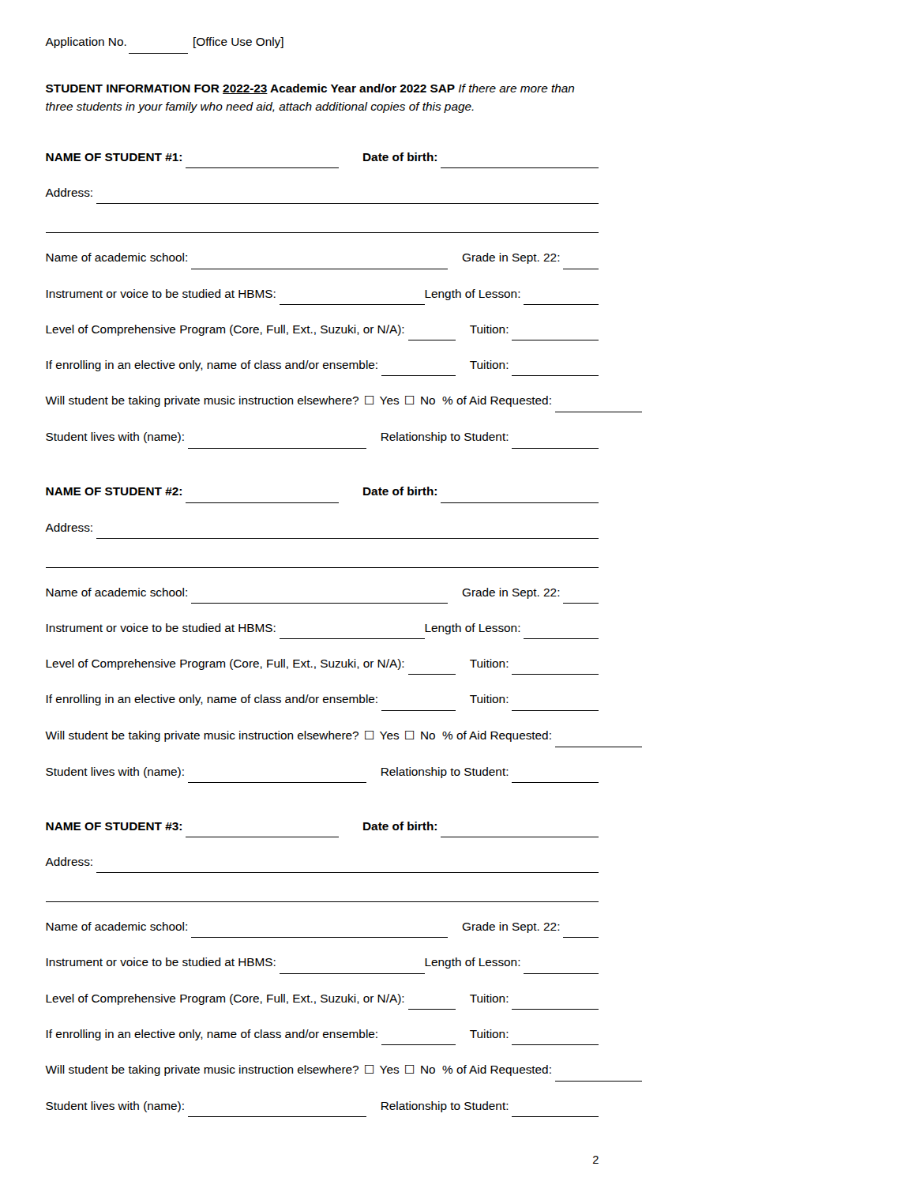Application No. [Office Use Only]
STUDENT INFORMATION FOR 2022-23 Academic Year and/or 2022 SAP If there are more than three students in your family who need aid, attach additional copies of this page.
NAME OF STUDENT #1: Date of birth:
Address:
Name of academic school: Grade in Sept. 22:
Instrument or voice to be studied at HBMS: Length of Lesson:
Level of Comprehensive Program (Core, Full, Ext., Suzuki, or N/A): Tuition:
If enrolling in an elective only, name of class and/or ensemble: Tuition:
Will student be taking private music instruction elsewhere? ☐ Yes ☐ No % of Aid Requested:
Student lives with (name): Relationship to Student:
NAME OF STUDENT #2: Date of birth:
Address:
Name of academic school: Grade in Sept. 22:
Instrument or voice to be studied at HBMS: Length of Lesson:
Level of Comprehensive Program (Core, Full, Ext., Suzuki, or N/A): Tuition:
If enrolling in an elective only, name of class and/or ensemble: Tuition:
Will student be taking private music instruction elsewhere? ☐ Yes ☐ No % of Aid Requested:
Student lives with (name): Relationship to Student:
NAME OF STUDENT #3: Date of birth:
Address:
Name of academic school: Grade in Sept. 22:
Instrument or voice to be studied at HBMS: Length of Lesson:
Level of Comprehensive Program (Core, Full, Ext., Suzuki, or N/A): Tuition:
If enrolling in an elective only, name of class and/or ensemble: Tuition:
Will student be taking private music instruction elsewhere? ☐ Yes ☐ No % of Aid Requested:
Student lives with (name): Relationship to Student:
2